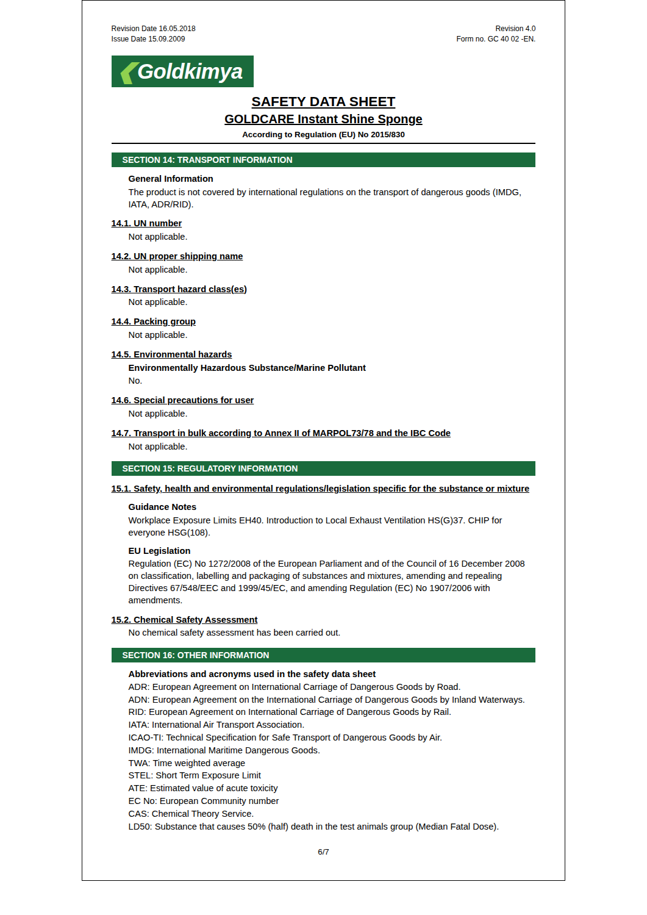Revision Date 16.05.2018 Issue Date 15.09.2009
Revision 4.0 Form no. GC 40 02 -EN.
❰Goldkimya
SAFETY DATA SHEET
GOLDCARE Instant Shine Sponge
According to Regulation (EU) No 2015/830
SECTION 14: TRANSPORT INFORMATION
General Information
The product is not covered by international regulations on the transport of dangerous goods (IMDG, IATA, ADR/RID).
14.1. UN number
Not applicable.
14.2. UN proper shipping name
Not applicable.
14.3. Transport hazard class(es)
Not applicable.
14.4. Packing group
Not applicable.
14.5. Environmental hazards
Environmentally Hazardous Substance/Marine Pollutant
No.
14.6. Special precautions for user
Not applicable.
14.7. Transport in bulk according to Annex II of MARPOL73/78 and the IBC Code
Not applicable.
SECTION 15: REGULATORY INFORMATION
15.1. Safety, health and environmental regulations/legislation specific for the substance or mixture
Guidance Notes
Workplace Exposure Limits EH40. Introduction to Local Exhaust Ventilation HS(G)37. CHIP for everyone HSG(108).
EU Legislation
Regulation (EC) No 1272/2008 of the European Parliament and of the Council of 16 December 2008 on classification, labelling and packaging of substances and mixtures, amending and repealing Directives 67/548/EEC and 1999/45/EC, and amending Regulation (EC) No 1907/2006 with amendments.
15.2. Chemical Safety Assessment
No chemical safety assessment has been carried out.
SECTION 16: OTHER INFORMATION
Abbreviations and acronyms used in the safety data sheet
ADR: European Agreement on International Carriage of Dangerous Goods by Road.
ADN: European Agreement on the International Carriage of Dangerous Goods by Inland Waterways.
RID: European Agreement on International Carriage of Dangerous Goods by Rail.
IATA: International Air Transport Association.
ICAO-TI: Technical Specification for Safe Transport of Dangerous Goods by Air.
IMDG: International Maritime Dangerous Goods.
TWA: Time weighted average
STEL: Short Term Exposure Limit
ATE: Estimated value of acute toxicity
EC No: European Community number
CAS: Chemical Theory Service.
LD50: Substance that causes 50% (half) death in the test animals group (Median Fatal Dose).
6/7